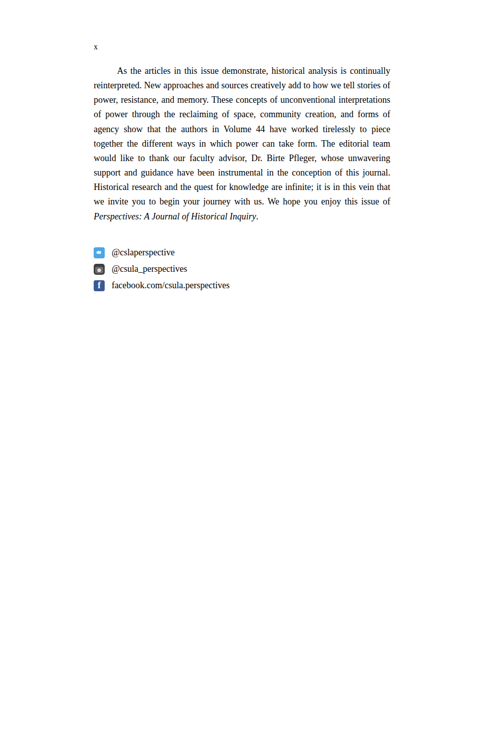x
As the articles in this issue demonstrate, historical analysis is continually reinterpreted. New approaches and sources creatively add to how we tell stories of power, resistance, and memory. These concepts of unconventional interpretations of power through the reclaiming of space, community creation, and forms of agency show that the authors in Volume 44 have worked tirelessly to piece together the different ways in which power can take form. The editorial team would like to thank our faculty advisor, Dr. Birte Pfleger, whose unwavering support and guidance have been instrumental in the conception of this journal. Historical research and the quest for knowledge are infinite; it is in this vein that we invite you to begin your journey with us. We hope you enjoy this issue of Perspectives: A Journal of Historical Inquiry.
@cslaperspective
@csula_perspectives
facebook.com/csula.perspectives